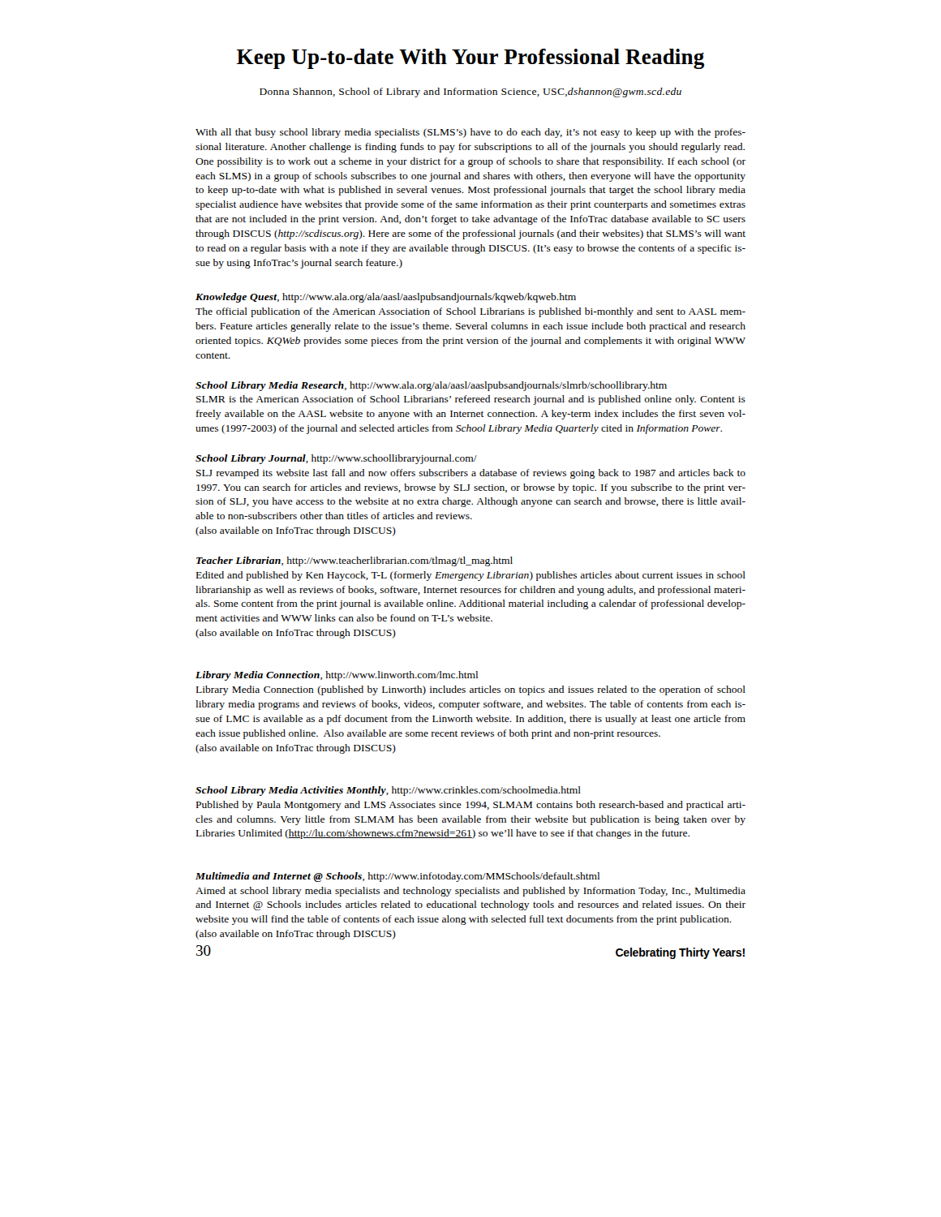Keep Up-to-date With Your Professional Reading
Donna Shannon, School of Library and Information Science, USC,dshannon@gwm.scd.edu
With all that busy school library media specialists (SLMS’s) have to do each day, it’s not easy to keep up with the professional literature. Another challenge is finding funds to pay for subscriptions to all of the journals you should regularly read. One possibility is to work out a scheme in your district for a group of schools to share that responsibility. If each school (or each SLMS) in a group of schools subscribes to one journal and shares with others, then everyone will have the opportunity to keep up-to-date with what is published in several venues. Most professional journals that target the school library media specialist audience have websites that provide some of the same information as their print counterparts and sometimes extras that are not included in the print version. And, don’t forget to take advantage of the InfoTrac database available to SC users through DISCUS (http://scdiscus.org). Here are some of the professional journals (and their websites) that SLMS’s will want to read on a regular basis with a note if they are available through DISCUS. (It’s easy to browse the contents of a specific issue by using InfoTrac’s journal search feature.)
Knowledge Quest, http://www.ala.org/ala/aasl/aaslpubsandjournals/kqweb/kqweb.htm
The official publication of the American Association of School Librarians is published bi-monthly and sent to AASL members. Feature articles generally relate to the issue’s theme. Several columns in each issue include both practical and research oriented topics. KQWeb provides some pieces from the print version of the journal and complements it with original WWW content.
School Library Media Research, http://www.ala.org/ala/aasl/aaslpubsandjournals/slmrb/schoollibrary.htm
SLMR is the American Association of School Librarians’ refereed research journal and is published online only. Content is freely available on the AASL website to anyone with an Internet connection. A key-term index includes the first seven volumes (1997-2003) of the journal and selected articles from School Library Media Quarterly cited in Information Power.
School Library Journal, http://www.schoollibraryjournal.com/
SLJ revamped its website last fall and now offers subscribers a database of reviews going back to 1987 and articles back to 1997. You can search for articles and reviews, browse by SLJ section, or browse by topic. If you subscribe to the print version of SLJ, you have access to the website at no extra charge. Although anyone can search and browse, there is little available to non-subscribers other than titles of articles and reviews.
(also available on InfoTrac through DISCUS)
Teacher Librarian, http://www.teacherlibrarian.com/tlmag/tl_mag.html
Edited and published by Ken Haycock, T-L (formerly Emergency Librarian) publishes articles about current issues in school librarianship as well as reviews of books, software, Internet resources for children and young adults, and professional materials. Some content from the print journal is available online. Additional material including a calendar of professional development activities and WWW links can also be found on T-L’s website.
(also available on InfoTrac through DISCUS)
Library Media Connection, http://www.linworth.com/lmc.html
Library Media Connection (published by Linworth) includes articles on topics and issues related to the operation of school library media programs and reviews of books, videos, computer software, and websites. The table of contents from each issue of LMC is available as a pdf document from the Linworth website. In addition, there is usually at least one article from each issue published online. Also available are some recent reviews of both print and non-print resources.
(also available on InfoTrac through DISCUS)
School Library Media Activities Monthly, http://www.crinkles.com/schoolmedia.html
Published by Paula Montgomery and LMS Associates since 1994, SLMAM contains both research-based and practical articles and columns. Very little from SLMAM has been available from their website but publication is being taken over by Libraries Unlimited (http://lu.com/shownews.cfm?newsid=261) so we’ll have to see if that changes in the future.
Multimedia and Internet @ Schools, http://www.infotoday.com/MMSchools/default.shtml
Aimed at school library media specialists and technology specialists and published by Information Today, Inc., Multimedia and Internet @ Schools includes articles related to educational technology tools and resources and related issues. On their website you will find the table of contents of each issue along with selected full text documents from the print publication.
(also available on InfoTrac through DISCUS)
30
Celebrating Thirty Years!